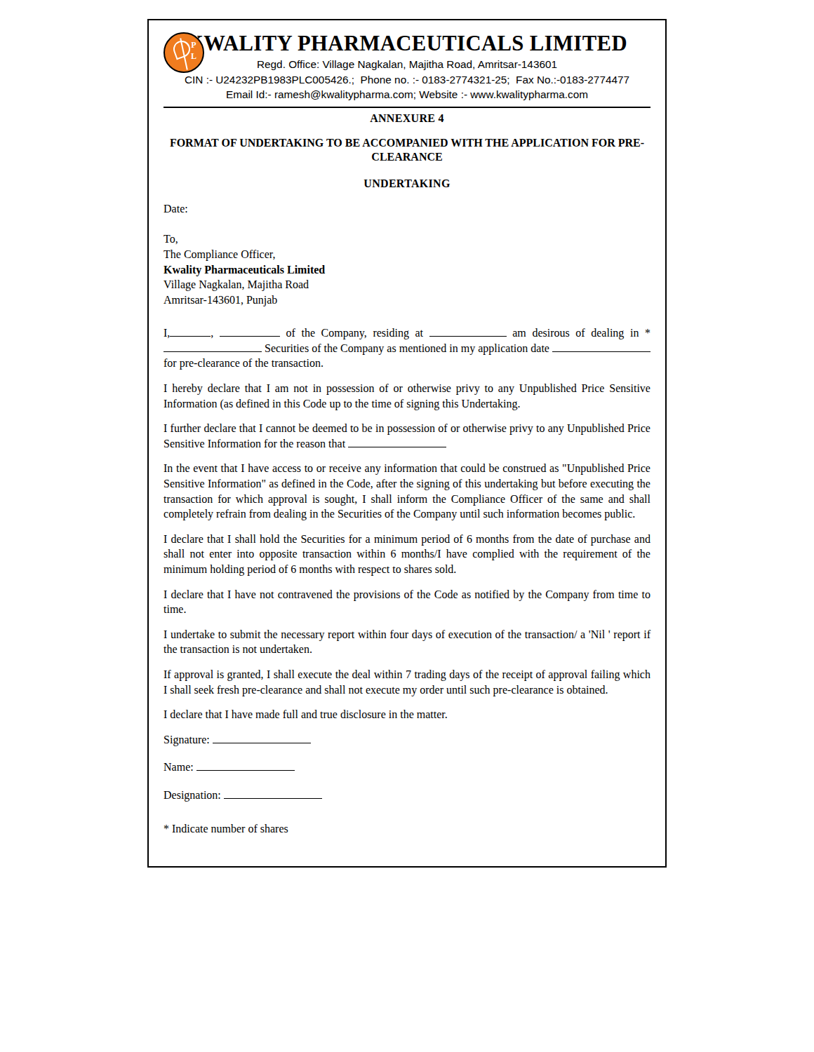P
L
KWALITY PHARMACEUTICALS LIMITED
Regd. Office: Village Nagkalan, Majitha Road, Amritsar-143601
CIN :- U24232PB1983PLC005426.; Phone no. :- 0183-2774321-25; Fax No.:-0183-2774477
Email Id:- ramesh@kwalitypharma.com; Website :- www.kwalitypharma.com
ANNEXURE 4
Format of undertaking to be accompanied with the application for pre-clearance
UNDERTAKING
Date:
To,
The Compliance Officer,
Kwality Pharmaceuticals Limited
Village Nagkalan, Majitha Road
Amritsar-143601, Punjab
I, , of the Company, residing at am desirous of dealing in * Securities of the Company as mentioned in my application date for pre-clearance of the transaction.
I hereby declare that I am not in possession of or otherwise privy to any Unpublished Price Sensitive Information (as defined in this Code up to the time of signing this Undertaking.
I further declare that I cannot be deemed to be in possession of or otherwise privy to any Unpublished Price Sensitive Information for the reason that
In the event that I have access to or receive any information that could be construed as "Unpublished Price Sensitive Information" as defined in the Code, after the signing of this undertaking but before executing the transaction for which approval is sought, I shall inform the Compliance Officer of the same and shall completely refrain from dealing in the Securities of the Company until such information becomes public.
I declare that I shall hold the Securities for a minimum period of 6 months from the date of purchase and shall not enter into opposite transaction within 6 months/I have complied with the requirement of the minimum holding period of 6 months with respect to shares sold.
I declare that I have not contravened the provisions of the Code as notified by the Company from time to time.
I undertake to submit the necessary report within four days of execution of the transaction/ a 'Nil ' report if the transaction is not undertaken.
If approval is granted, I shall execute the deal within 7 trading days of the receipt of approval failing which I shall seek fresh pre-clearance and shall not execute my order until such pre-clearance is obtained.
I declare that I have made full and true disclosure in the matter.
Signature:
Name:
Designation:
* Indicate number of shares